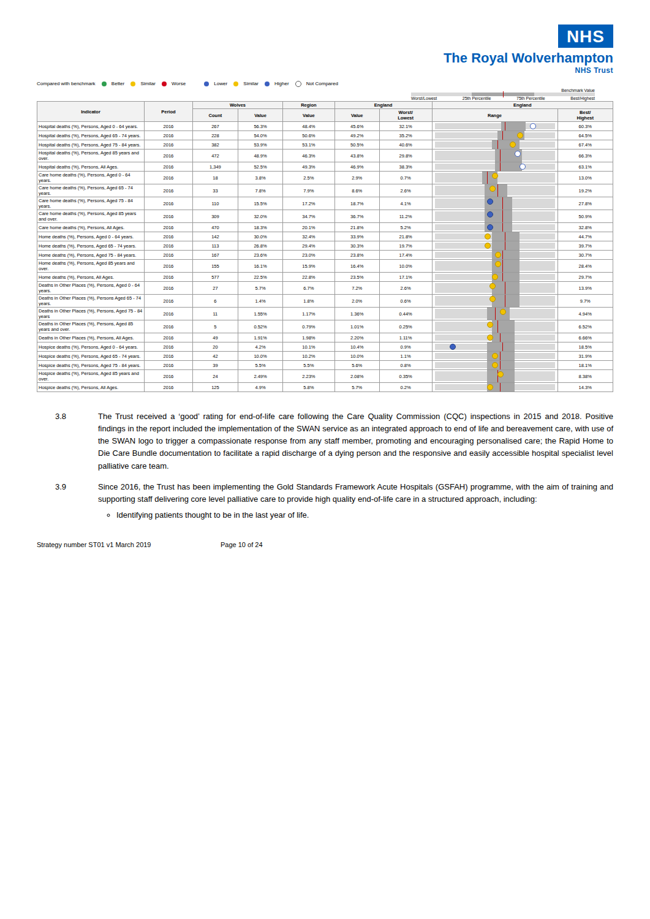NHS
The Royal Wolverhampton
NHS Trust
Compared with benchmark Better Similar Worse Lower Similar Higher Not Compared
Benchmark Value
Worst/Lowest 25th Percentile 75th Percentile Best/Highest
| Indicator | Period | Wolves | Region | England | England |
| --- | --- | --- | --- | --- | --- |
| Count | Value | Value | Value | Worst/ Lowest | Range | Best/ Highest |
| Hospital deaths (%), Persons, Aged 0 - 64 years. | 2016 | 267 | 56.3% | 48.4% | 45.6% | 32.1% | | 60.3% |
| Hospital deaths (%), Persons, Aged 65 - 74 years. | 2016 | 228 | 54.0% | 50.6% | 49.2% | 35.2% | | 64.5% |
| Hospital deaths (%), Persons, Aged 75 - 84 years. | 2016 | 382 | 53.9% | 53.1% | 50.5% | 40.6% | | 67.4% |
| Hospital deaths (%), Persons, Aged 85 years and over. | 2016 | 472 | 48.9% | 46.3% | 43.8% | 29.8% | | 66.3% |
| Hospital deaths (%), Persons, All Ages. | 2016 | 1,349 | 52.5% | 49.3% | 46.9% | 38.3% | | 63.1% |
| Care home deaths (%), Persons, Aged 0 - 64 years. | 2016 | 18 | 3.8% | 2.5% | 2.9% | 0.7% | | 13.0% |
| Care home deaths (%), Persons, Aged 65 - 74 years. | 2016 | 33 | 7.8% | 7.9% | 8.6% | 2.6% | | 19.2% |
| Care home deaths (%), Persons, Aged 75 - 84 years. | 2016 | 110 | 15.5% | 17.2% | 18.7% | 4.1% | | 27.8% |
| Care home deaths (%), Persons, Aged 85 years and over. | 2016 | 309 | 32.0% | 34.7% | 36.7% | 11.2% | | 50.9% |
| Care home deaths (%), Persons, All Ages. | 2016 | 470 | 18.3% | 20.1% | 21.8% | 5.2% | | 32.8% |
| Home deaths (%), Persons, Aged 0 - 64 years. | 2016 | 142 | 30.0% | 32.4% | 33.9% | 21.8% | | 44.7% |
| Home deaths (%), Persons, Aged 65 - 74 years. | 2016 | 113 | 26.8% | 29.4% | 30.3% | 19.7% | | 39.7% |
| Home deaths (%), Persons, Aged 75 - 84 years. | 2016 | 167 | 23.6% | 23.0% | 23.8% | 17.4% | | 30.7% |
| Home deaths (%), Persons, Aged 85 years and over. | 2016 | 155 | 16.1% | 15.9% | 16.4% | 10.0% | | 28.4% |
| Home deaths (%), Persons, All Ages. | 2016 | 577 | 22.5% | 22.8% | 23.5% | 17.1% | | 29.7% |
| Deaths in Other Places (%), Persons, Aged 0 - 64 years. | 2016 | 27 | 5.7% | 6.7% | 7.2% | 2.6% | | 13.9% |
| Deaths in Other Places (%), Persons Aged 65 - 74 years. | 2016 | 6 | 1.4% | 1.8% | 2.0% | 0.6% | | 9.7% |
| Deaths in Other Places (%), Persons, Aged 75 - 84 years | 2016 | 11 | 1.55% | 1.17% | 1.36% | 0.44% | | 4.94% |
| Deaths in Other Places (%), Persons, Aged 85 years and over. | 2016 | 5 | 0.52% | 0.79% | 1.01% | 0.25% | | 6.52% |
| Deaths in Other Places (%), Persons, All Ages. | 2016 | 49 | 1.91% | 1.98% | 2.20% | 1.11% | | 6.66% |
| Hospice deaths (%), Persons, Aged 0 - 64 years. | 2016 | 20 | 4.2% | 10.1% | 10.4% | 0.9% | | 18.5% |
| Hospice deaths (%), Persons, Aged 65 - 74 years. | 2016 | 42 | 10.0% | 10.2% | 10.0% | 1.1% | | 31.9% |
| Hospice deaths (%), Persons, Aged 75 - 84 years. | 2016 | 39 | 5.5% | 5.5% | 5.6% | 0.8% | | 18.1% |
| Hospice deaths (%), Persons, Aged 85 years and over. | 2016 | 24 | 2.49% | 2.23% | 2.08% | 0.35% | | 8.38% |
| Hospice deaths (%), Persons, All Ages. | 2016 | 125 | 4.9% | 5.8% | 5.7% | 0.2% | | 14.3% |
3.8 The Trust received a ‘good’ rating for end-of-life care following the Care Quality Commission (CQC) inspections in 2015 and 2018. Positive findings in the report included the implementation of the SWAN service as an integrated approach to end of life and bereavement care, with use of the SWAN logo to trigger a compassionate response from any staff member, promoting and encouraging personalised care; the Rapid Home to Die Care Bundle documentation to facilitate a rapid discharge of a dying person and the responsive and easily accessible hospital specialist level palliative care team.
3.9 Since 2016, the Trust has been implementing the Gold Standards Framework Acute Hospitals (GSFAH) programme, with the aim of training and supporting staff delivering core level palliative care to provide high quality end-of-life care in a structured approach, including:
Identifying patients thought to be in the last year of life.
Strategy number ST01 v1 March 2019
Page 10 of 24